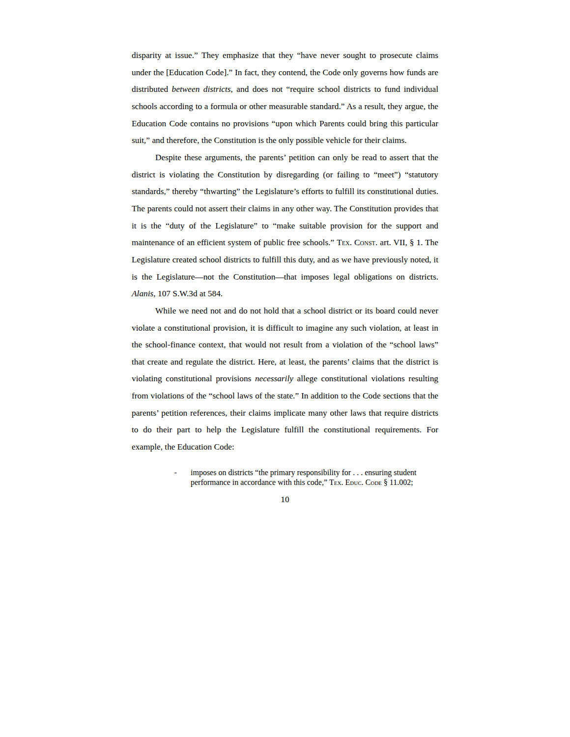disparity at issue.” They emphasize that they “have never sought to prosecute claims under the [Education Code].” In fact, they contend, the Code only governs how funds are distributed between districts, and does not “require school districts to fund individual schools according to a formula or other measurable standard.” As a result, they argue, the Education Code contains no provisions “upon which Parents could bring this particular suit,” and therefore, the Constitution is the only possible vehicle for their claims.
Despite these arguments, the parents’ petition can only be read to assert that the district is violating the Constitution by disregarding (or failing to “meet”) “statutory standards,” thereby “thwarting” the Legislature’s efforts to fulfill its constitutional duties. The parents could not assert their claims in any other way. The Constitution provides that it is the “duty of the Legislature” to “make suitable provision for the support and maintenance of an efficient system of public free schools.” Tex. Const. art. VII, § 1. The Legislature created school districts to fulfill this duty, and as we have previously noted, it is the Legislature—not the Constitution—that imposes legal obligations on districts. Alanis, 107 S.W.3d at 584.
While we need not and do not hold that a school district or its board could never violate a constitutional provision, it is difficult to imagine any such violation, at least in the school-finance context, that would not result from a violation of the “school laws” that create and regulate the district. Here, at least, the parents’ claims that the district is violating constitutional provisions necessarily allege constitutional violations resulting from violations of the “school laws of the state.” In addition to the Code sections that the parents’ petition references, their claims implicate many other laws that require districts to do their part to help the Legislature fulfill the constitutional requirements. For example, the Education Code:
imposes on districts “the primary responsibility for . . . ensuring student performance in accordance with this code,” Tex. Educ. Code § 11.002;
10